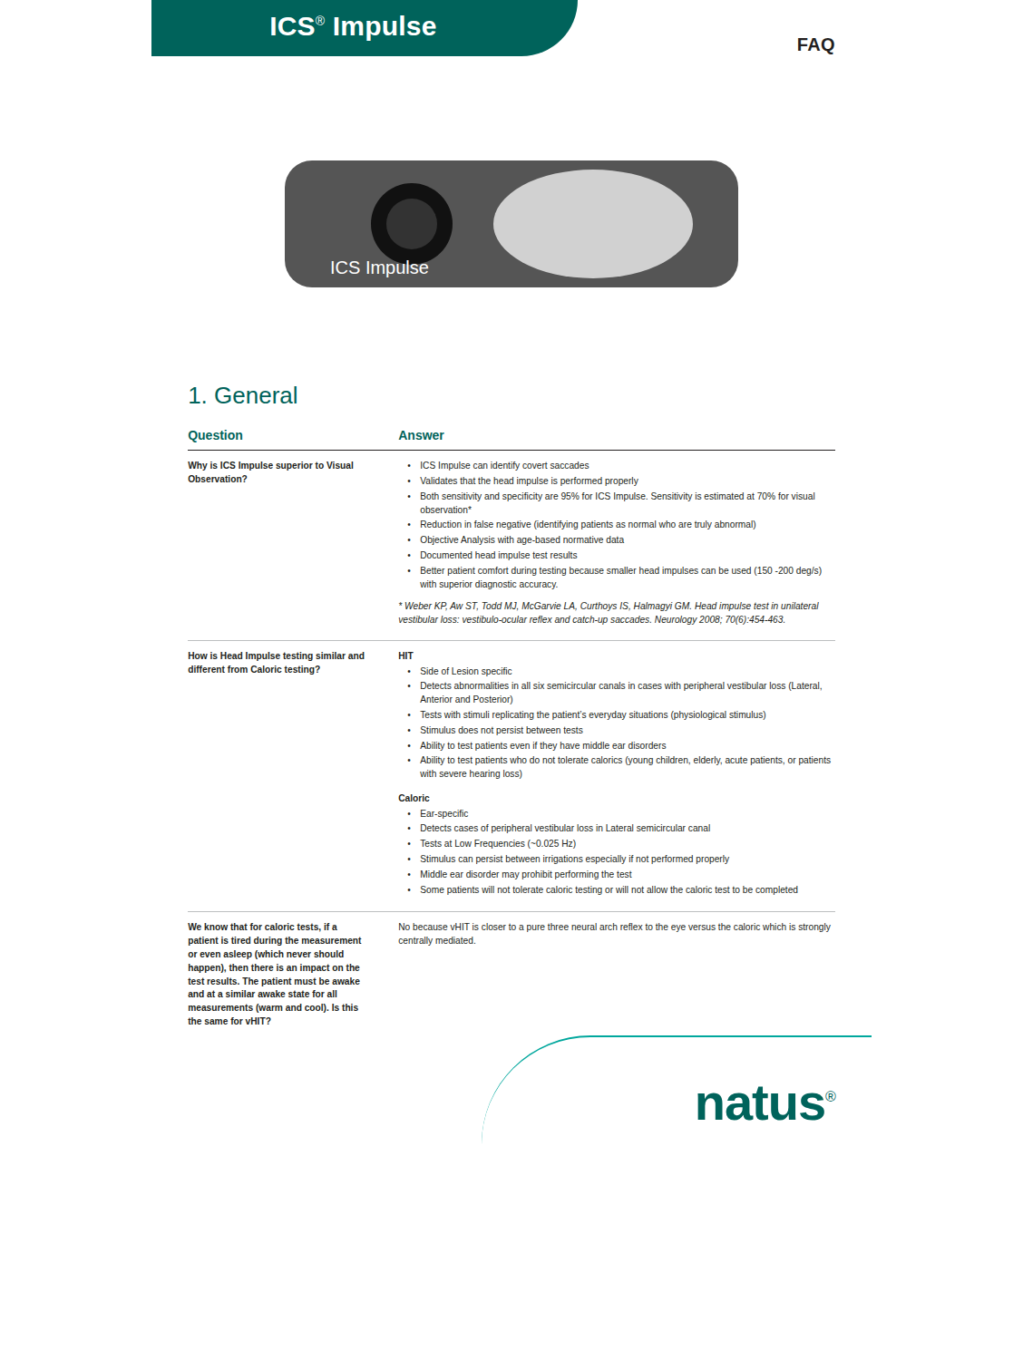ICS® Impulse
FAQ
1. General
| Question | Answer |
| --- | --- |
| Why is ICS Impulse superior to Visual Observation? | ICS Impulse can identify covert saccades Validates that the head impulse is performed properly Both sensitivity and specificity are 95% for ICS Impulse. Sensitivity is estimated at 70% for visual observation* Reduction in false negative (identifying patients as normal who are truly abnormal) Objective Analysis with age-based normative data Documented head impulse test results Better patient comfort during testing because smaller head impulses can be used (150 -200 deg/s) with superior diagnostic accuracy. * Weber KP, Aw ST, Todd MJ, McGarvie LA, Curthoys IS, Halmagyi GM. Head impulse test in unilateral vestibular loss: vestibulo-ocular reflex and catch-up saccades. Neurology 2008; 70(6):454-463. |
| How is Head Impulse testing similar and different from Caloric testing? | HIT Side of Lesion specific Detects abnormalities in all six semicircular canals in cases with peripheral vestibular loss (Lateral, Anterior and Posterior) Tests with stimuli replicating the patient’s everyday situations (physiological stimulus) Stimulus does not persist between tests Ability to test patients even if they have middle ear disorders Ability to test patients who do not tolerate calorics (young children, elderly, acute patients, or patients with severe hearing loss) Caloric Ear-specific Detects cases of peripheral vestibular loss in Lateral semicircular canal Tests at Low Frequencies (~0.025 Hz) Stimulus can persist between irrigations especially if not performed properly Middle ear disorder may prohibit performing the test Some patients will not tolerate caloric testing or will not allow the caloric test to be completed |
| We know that for caloric tests, if a patient is tired during the measurement or even asleep (which never should happen), then there is an impact on the test results. The patient must be awake and at a similar awake state for all measurements (warm and cool). Is this the same for vHIT? | No because vHIT is closer to a pure three neural arch reflex to the eye versus the caloric which is strongly centrally mediated. |
natus®